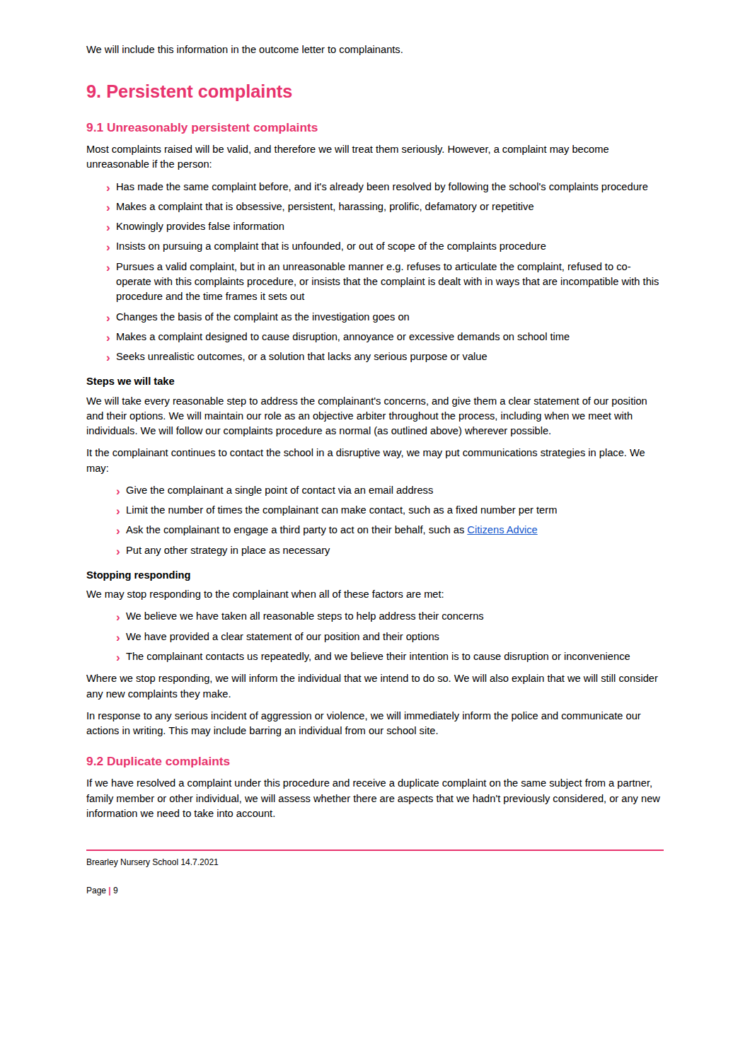We will include this information in the outcome letter to complainants.
9. Persistent complaints
9.1 Unreasonably persistent complaints
Most complaints raised will be valid, and therefore we will treat them seriously. However, a complaint may become unreasonable if the person:
Has made the same complaint before, and it's already been resolved by following the school's complaints procedure
Makes a complaint that is obsessive, persistent, harassing, prolific, defamatory or repetitive
Knowingly provides false information
Insists on pursuing a complaint that is unfounded, or out of scope of the complaints procedure
Pursues a valid complaint, but in an unreasonable manner e.g. refuses to articulate the complaint, refused to co-operate with this complaints procedure, or insists that the complaint is dealt with in ways that are incompatible with this procedure and the time frames it sets out
Changes the basis of the complaint as the investigation goes on
Makes a complaint designed to cause disruption, annoyance or excessive demands on school time
Seeks unrealistic outcomes, or a solution that lacks any serious purpose or value
Steps we will take
We will take every reasonable step to address the complainant's concerns, and give them a clear statement of our position and their options. We will maintain our role as an objective arbiter throughout the process, including when we meet with individuals. We will follow our complaints procedure as normal (as outlined above) wherever possible.
It the complainant continues to contact the school in a disruptive way, we may put communications strategies in place. We may:
Give the complainant a single point of contact via an email address
Limit the number of times the complainant can make contact, such as a fixed number per term
Ask the complainant to engage a third party to act on their behalf, such as Citizens Advice
Put any other strategy in place as necessary
Stopping responding
We may stop responding to the complainant when all of these factors are met:
We believe we have taken all reasonable steps to help address their concerns
We have provided a clear statement of our position and their options
The complainant contacts us repeatedly, and we believe their intention is to cause disruption or inconvenience
Where we stop responding, we will inform the individual that we intend to do so. We will also explain that we will still consider any new complaints they make.
In response to any serious incident of aggression or violence, we will immediately inform the police and communicate our actions in writing. This may include barring an individual from our school site.
9.2 Duplicate complaints
If we have resolved a complaint under this procedure and receive a duplicate complaint on the same subject from a partner, family member or other individual, we will assess whether there are aspects that we hadn't previously considered, or any new information we need to take into account.
Brearley Nursery School 14.7.2021
Page | 9